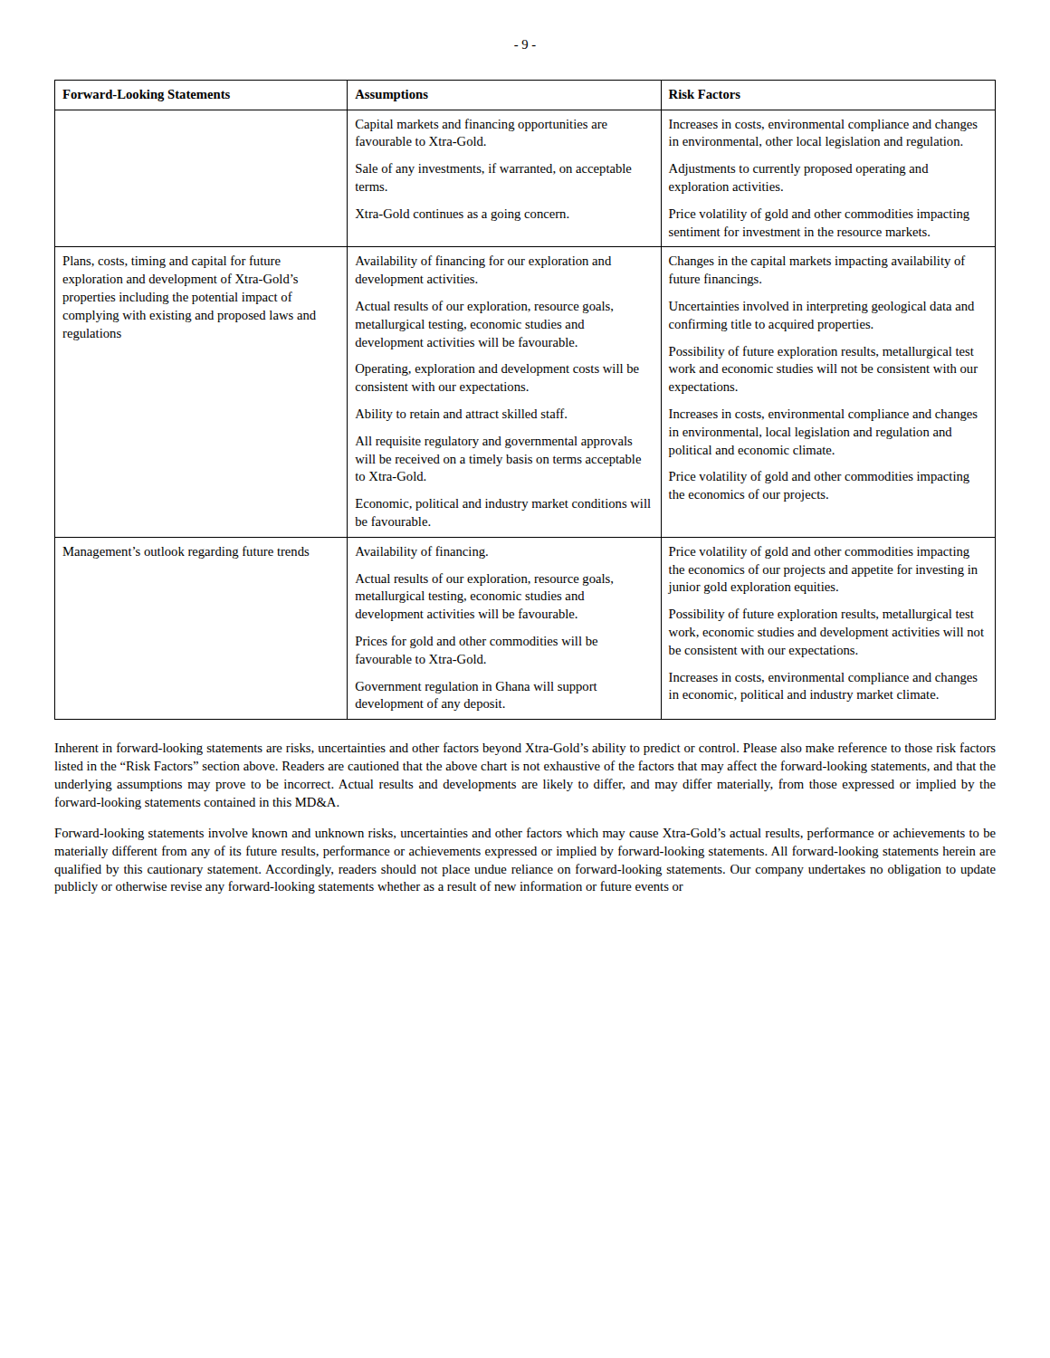- 9 -
| Forward-Looking Statements | Assumptions | Risk Factors |
| --- | --- | --- |
| | Capital markets and financing opportunities are favourable to Xtra-Gold. Sale of any investments, if warranted, on acceptable terms. Xtra-Gold continues as a going concern. | Increases in costs, environmental compliance and changes in environmental, other local legislation and regulation. Adjustments to currently proposed operating and exploration activities. Price volatility of gold and other commodities impacting sentiment for investment in the resource markets. |
| Plans, costs, timing and capital for future exploration and development of Xtra-Gold’s properties including the potential impact of complying with existing and proposed laws and regulations | Availability of financing for our exploration and development activities. Actual results of our exploration, resource goals, metallurgical testing, economic studies and development activities will be favourable. Operating, exploration and development costs will be consistent with our expectations. Ability to retain and attract skilled staff. All requisite regulatory and governmental approvals will be received on a timely basis on terms acceptable to Xtra-Gold. Economic, political and industry market conditions will be favourable. | Changes in the capital markets impacting availability of future financings. Uncertainties involved in interpreting geological data and confirming title to acquired properties. Possibility of future exploration results, metallurgical test work and economic studies will not be consistent with our expectations. Increases in costs, environmental compliance and changes in environmental, local legislation and regulation and political and economic climate. Price volatility of gold and other commodities impacting the economics of our projects. |
| Management’s outlook regarding future trends | Availability of financing. Actual results of our exploration, resource goals, metallurgical testing, economic studies and development activities will be favourable. Prices for gold and other commodities will be favourable to Xtra-Gold. Government regulation in Ghana will support development of any deposit. | Price volatility of gold and other commodities impacting the economics of our projects and appetite for investing in junior gold exploration equities. Possibility of future exploration results, metallurgical test work, economic studies and development activities will not be consistent with our expectations. Increases in costs, environmental compliance and changes in economic, political and industry market climate. |
Inherent in forward-looking statements are risks, uncertainties and other factors beyond Xtra-Gold’s ability to predict or control. Please also make reference to those risk factors listed in the “Risk Factors” section above. Readers are cautioned that the above chart is not exhaustive of the factors that may affect the forward-looking statements, and that the underlying assumptions may prove to be incorrect. Actual results and developments are likely to differ, and may differ materially, from those expressed or implied by the forward-looking statements contained in this MD&A.
Forward-looking statements involve known and unknown risks, uncertainties and other factors which may cause Xtra-Gold’s actual results, performance or achievements to be materially different from any of its future results, performance or achievements expressed or implied by forward-looking statements. All forward-looking statements herein are qualified by this cautionary statement. Accordingly, readers should not place undue reliance on forward-looking statements. Our company undertakes no obligation to update publicly or otherwise revise any forward-looking statements whether as a result of new information or future events or